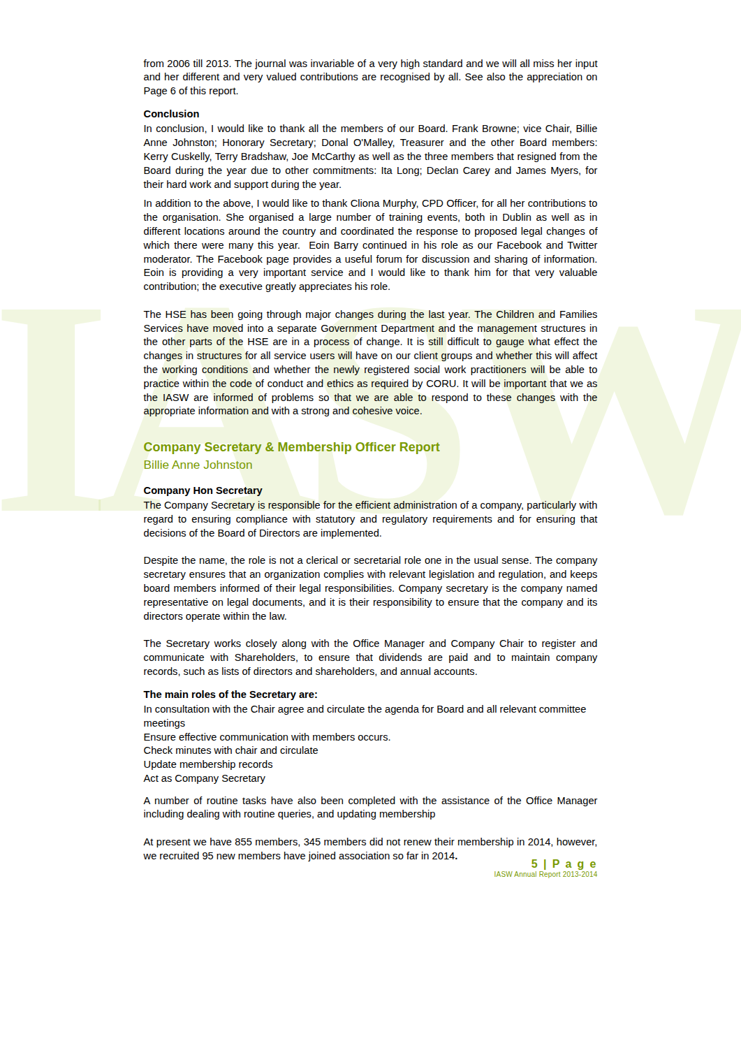IASW
from 2006 till 2013. The journal was invariable of a very high standard and we will all miss her input and her different and very valued contributions are recognised by all. See also the appreciation on Page 6 of this report.
Conclusion
In conclusion, I would like to thank all the members of our Board. Frank Browne; vice Chair, Billie Anne Johnston; Honorary Secretary; Donal O'Malley, Treasurer and the other Board members: Kerry Cuskelly, Terry Bradshaw, Joe McCarthy as well as the three members that resigned from the Board during the year due to other commitments: Ita Long; Declan Carey and James Myers, for their hard work and support during the year.
In addition to the above, I would like to thank Cliona Murphy, CPD Officer, for all her contributions to the organisation. She organised a large number of training events, both in Dublin as well as in different locations around the country and coordinated the response to proposed legal changes of which there were many this year. Eoin Barry continued in his role as our Facebook and Twitter moderator. The Facebook page provides a useful forum for discussion and sharing of information. Eoin is providing a very important service and I would like to thank him for that very valuable contribution; the executive greatly appreciates his role.
The HSE has been going through major changes during the last year. The Children and Families Services have moved into a separate Government Department and the management structures in the other parts of the HSE are in a process of change. It is still difficult to gauge what effect the changes in structures for all service users will have on our client groups and whether this will affect the working conditions and whether the newly registered social work practitioners will be able to practice within the code of conduct and ethics as required by CORU. It will be important that we as the IASW are informed of problems so that we are able to respond to these changes with the appropriate information and with a strong and cohesive voice.
Company Secretary & Membership Officer Report
Billie Anne Johnston
Company Hon Secretary
The Company Secretary is responsible for the efficient administration of a company, particularly with regard to ensuring compliance with statutory and regulatory requirements and for ensuring that decisions of the Board of Directors are implemented.
Despite the name, the role is not a clerical or secretarial role one in the usual sense. The company secretary ensures that an organization complies with relevant legislation and regulation, and keeps board members informed of their legal responsibilities. Company secretary is the company named representative on legal documents, and it is their responsibility to ensure that the company and its directors operate within the law.
The Secretary works closely along with the Office Manager and Company Chair to register and communicate with Shareholders, to ensure that dividends are paid and to maintain company records, such as lists of directors and shareholders, and annual accounts.
The main roles of the Secretary are:
In consultation with the Chair agree and circulate the agenda for Board and all relevant committee meetings
Ensure effective communication with members occurs.
Check minutes with chair and circulate
Update membership records
Act as Company Secretary
A number of routine tasks have also been completed with the assistance of the Office Manager including dealing with routine queries, and updating membership
At present we have 855 members, 345 members did not renew their membership in 2014, however, we recruited 95 new members have joined association so far in 2014.
5 | P a g e
IASW Annual Report 2013-2014